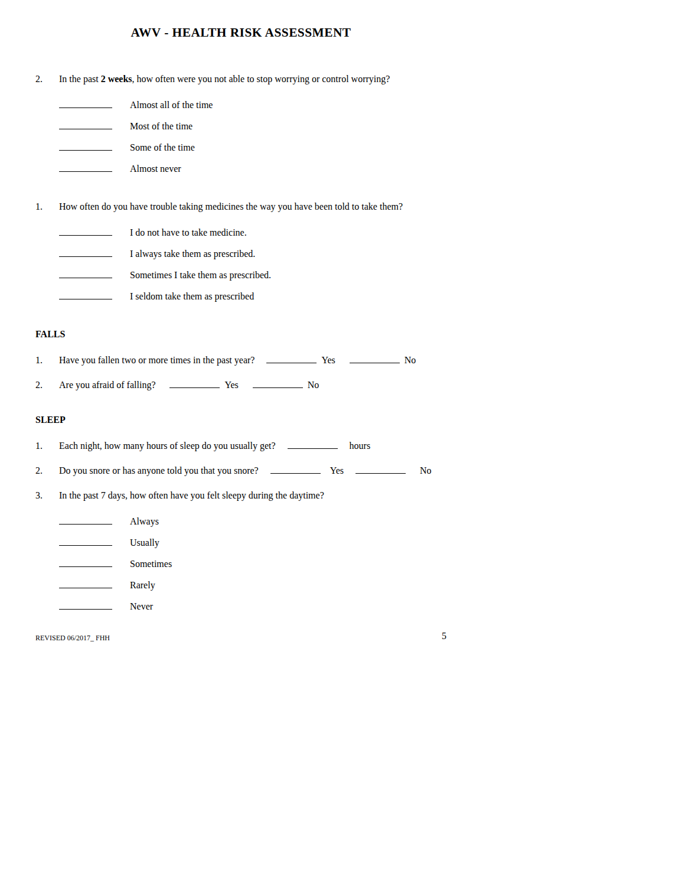AWV - HEALTH RISK ASSESSMENT
2. In the past 2 weeks, how often were you not able to stop worrying or control worrying?
Almost all of the time
Most of the time
Some of the time
Almost never
1. How often do you have trouble taking medicines the way you have been told to take them?
I do not have to take medicine.
I always take them as prescribed.
Sometimes I take them as prescribed.
I seldom take them as prescribed
FALLS
1. Have you fallen two or more times in the past year? Yes No
2. Are you afraid of falling? Yes No
SLEEP
1. Each night, how many hours of sleep do you usually get? hours
2. Do you snore or has anyone told you that you snore? Yes No
3. In the past 7 days, how often have you felt sleepy during the daytime?
Always
Usually
Sometimes
Rarely
Never
REVISED 06/2017_ FHH
5